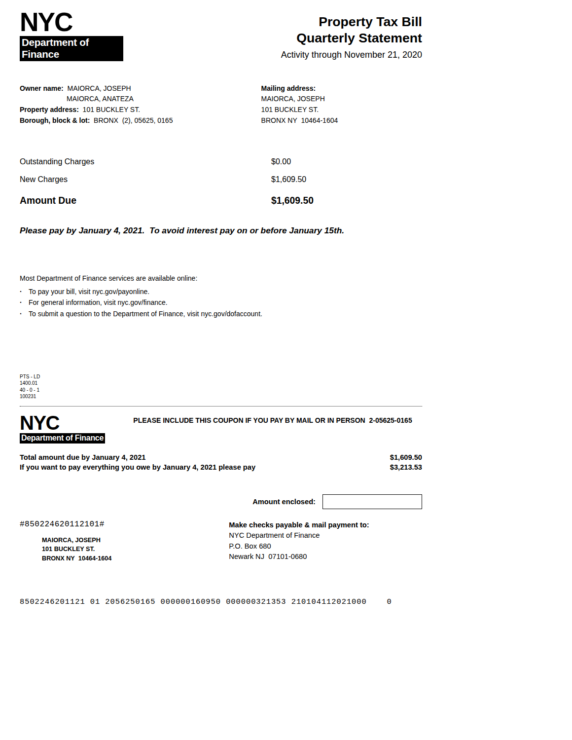NYC
Department of Finance
Property Tax Bill
Quarterly Statement
Activity through November 21, 2020
Owner name: MAIORCA, JOSEPH
MAIORCA, ANATEZA
Property address: 101 BUCKLEY ST.
Borough, block & lot: BRONX (2), 05625, 0165
Mailing address:
MAIORCA, JOSEPH
101 BUCKLEY ST.
BRONX NY 10464-1604
| Outstanding Charges | | $0.00 |
| New Charges | | $1,609.50 |
| Amount Due | | $1,609.50 |
Please pay by January 4, 2021. To avoid interest pay on or before January 15th.
Most Department of Finance services are available online:
To pay your bill, visit nyc.gov/payonline.
For general information, visit nyc.gov/finance.
To submit a question to the Department of Finance, visit nyc.gov/dofaccount.
PTS - LD
1400.01
40 - 0 - 1
100231
NYC
Department of Finance
PLEASE INCLUDE THIS COUPON IF YOU PAY BY MAIL OR IN PERSON 2-05625-0165
| Total amount due by January 4, 2021 | $1,609.50 |
| If you want to pay everything you owe by January 4, 2021 please pay | $3,213.53 |
Amount enclosed:
#850224620112101#
MAIORCA, JOSEPH
101 BUCKLEY ST.
BRONX NY 10464-1604
Make checks payable & mail payment to:
NYC Department of Finance
P.O. Box 680
Newark NJ 07101-0680
8502246201121 01 2056250165 000000160950 000000321353 210104112021000 0